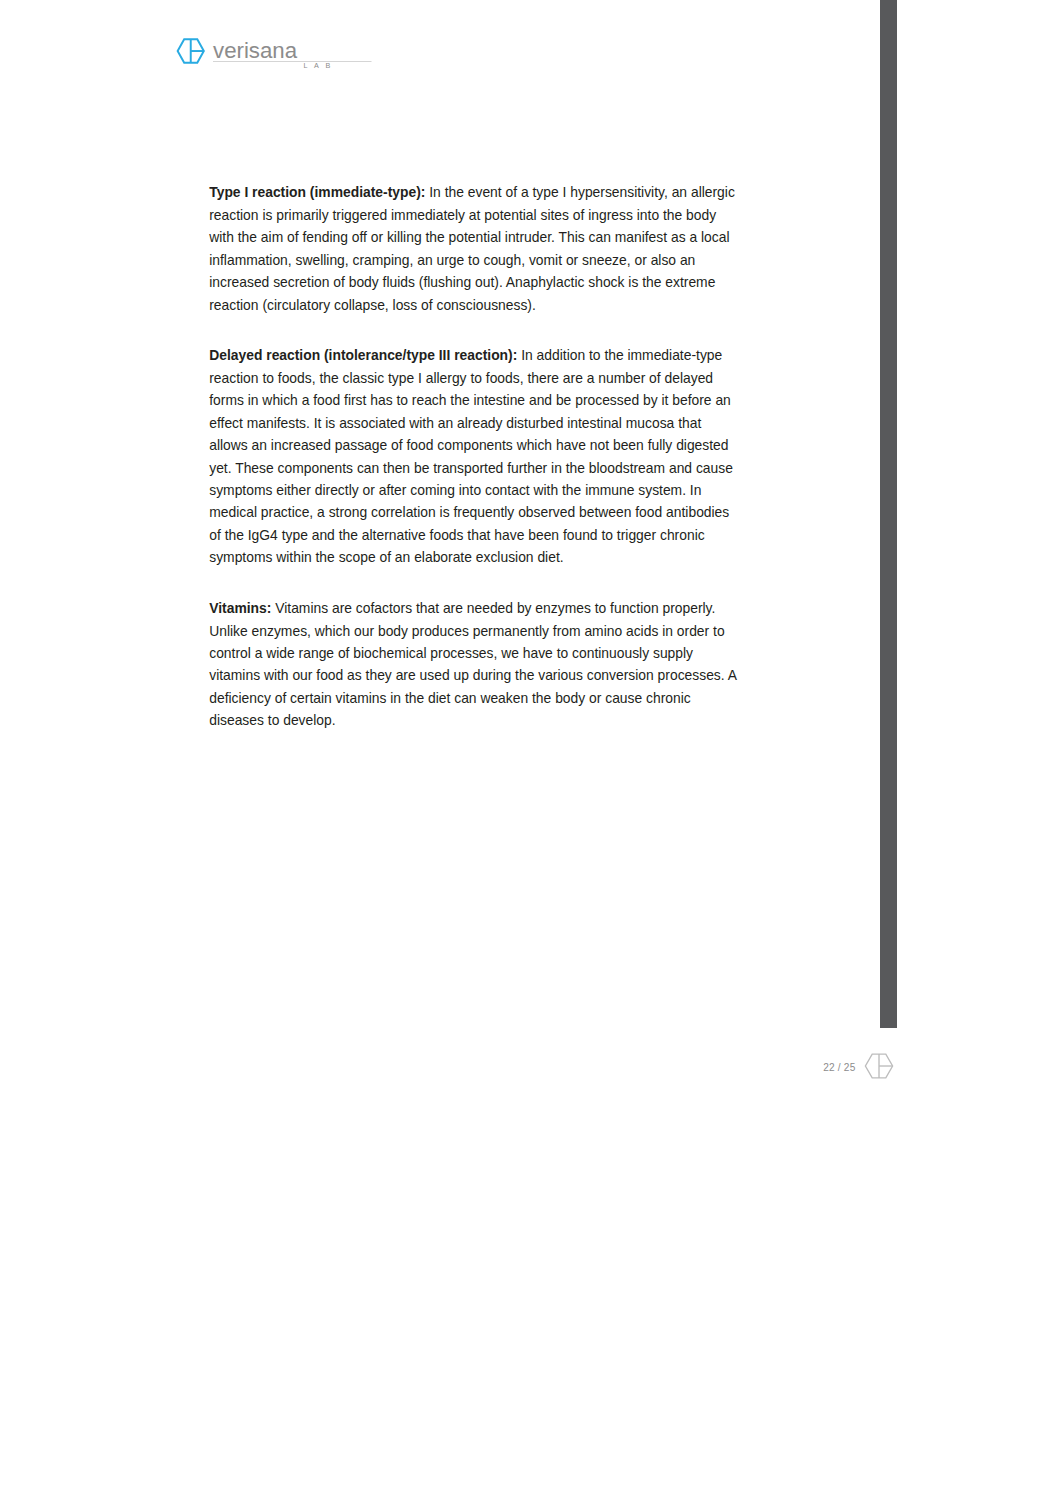verisana L A B
Type I reaction (immediate-type): In the event of a type I hypersensitivity, an allergic reaction is primarily triggered immediately at potential sites of ingress into the body with the aim of fending off or killing the potential intruder. This can manifest as a local inflammation, swelling, cramping, an urge to cough, vomit or sneeze, or also an increased secretion of body fluids (flushing out). Anaphylactic shock is the extreme reaction (circulatory collapse, loss of consciousness).
Delayed reaction (intolerance/type III reaction): In addition to the immediate-type reaction to foods, the classic type I allergy to foods, there are a number of delayed forms in which a food first has to reach the intestine and be processed by it before an effect manifests. It is associated with an already disturbed intestinal mucosa that allows an increased passage of food components which have not been fully digested yet. These components can then be transported further in the bloodstream and cause symptoms either directly or after coming into contact with the immune system. In medical practice, a strong correlation is frequently observed between food antibodies of the IgG4 type and the alternative foods that have been found to trigger chronic symptoms within the scope of an elaborate exclusion diet.
Vitamins: Vitamins are cofactors that are needed by enzymes to function properly. Unlike enzymes, which our body produces permanently from amino acids in order to control a wide range of biochemical processes, we have to continuously supply vitamins with our food as they are used up during the various conversion processes. A deficiency of certain vitamins in the diet can weaken the body or cause chronic diseases to develop.
22 / 25